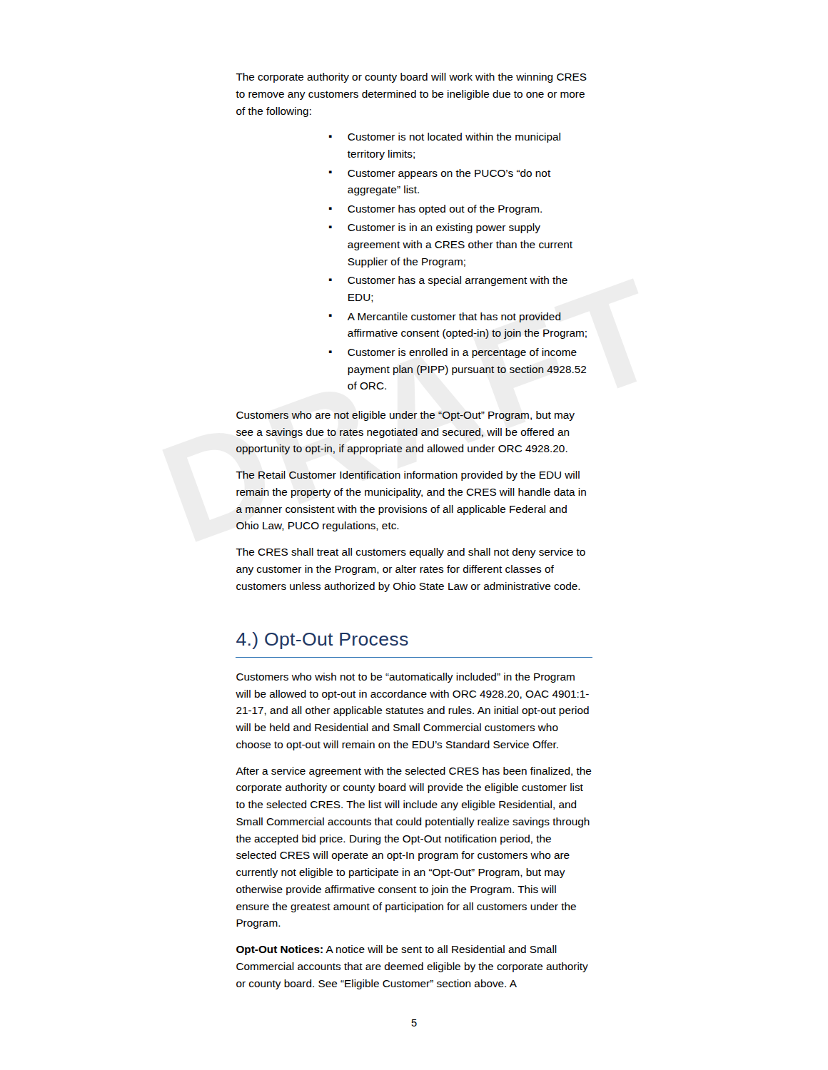DRAFT
The corporate authority or county board will work with the winning CRES to remove any customers determined to be ineligible due to one or more of the following:
Customer is not located within the municipal territory limits;
Customer appears on the PUCO’s “do not aggregate” list.
Customer has opted out of the Program.
Customer is in an existing power supply agreement with a CRES other than the current Supplier of the Program;
Customer has a special arrangement with the EDU;
A Mercantile customer that has not provided affirmative consent (opted-in) to join the Program;
Customer is enrolled in a percentage of income payment plan (PIPP) pursuant to section 4928.52 of ORC.
Customers who are not eligible under the “Opt-Out” Program, but may see a savings due to rates negotiated and secured, will be offered an opportunity to opt-in, if appropriate and allowed under ORC 4928.20.
The Retail Customer Identification information provided by the EDU will remain the property of the municipality, and the CRES will handle data in a manner consistent with the provisions of all applicable Federal and Ohio Law, PUCO regulations, etc.
The CRES shall treat all customers equally and shall not deny service to any customer in the Program, or alter rates for different classes of customers unless authorized by Ohio State Law or administrative code.
4.) Opt-Out Process
Customers who wish not to be “automatically included” in the Program will be allowed to opt-out in accordance with ORC 4928.20, OAC 4901:1-21-17, and all other applicable statutes and rules. An initial opt-out period will be held and Residential and Small Commercial customers who choose to opt-out will remain on the EDU’s Standard Service Offer.
After a service agreement with the selected CRES has been finalized, the corporate authority or county board will provide the eligible customer list to the selected CRES. The list will include any eligible Residential, and Small Commercial accounts that could potentially realize savings through the accepted bid price. During the Opt-Out notification period, the selected CRES will operate an opt-In program for customers who are currently not eligible to participate in an “Opt-Out” Program, but may otherwise provide affirmative consent to join the Program. This will ensure the greatest amount of participation for all customers under the Program.
Opt-Out Notices: A notice will be sent to all Residential and Small Commercial accounts that are deemed eligible by the corporate authority or county board. See “Eligible Customer” section above. A
5